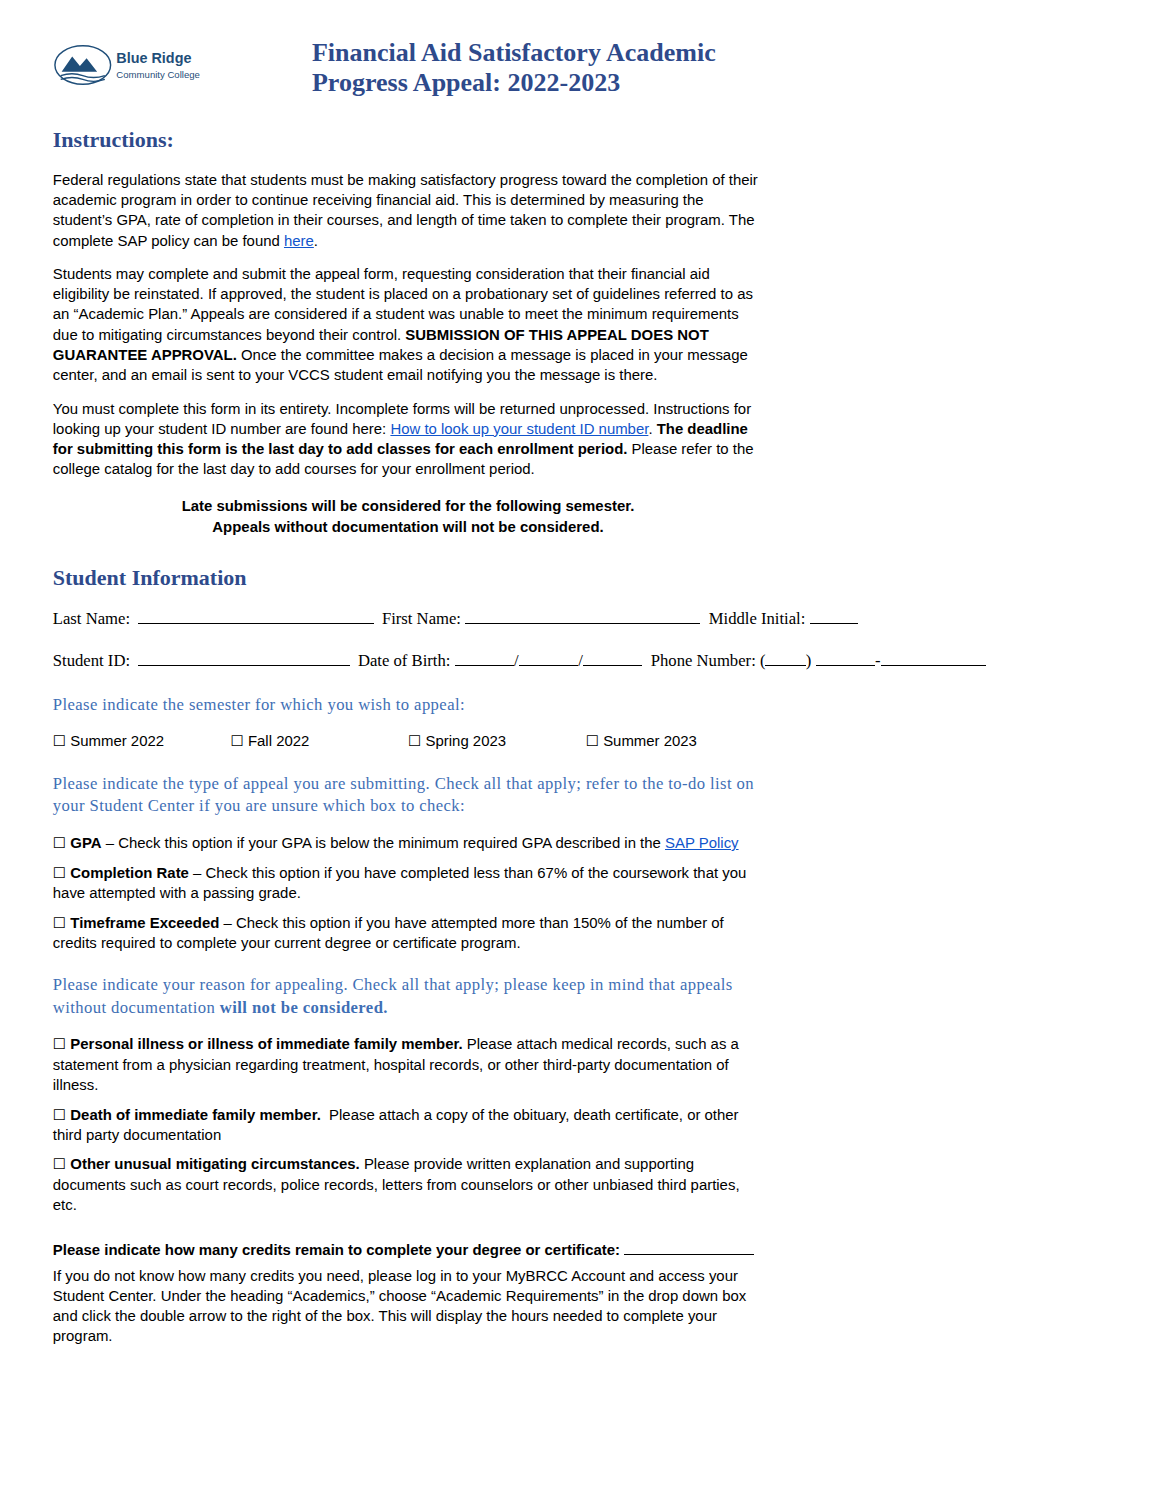Blue Ridge Community College
Financial Aid Satisfactory Academic Progress Appeal: 2022-2023
Instructions:
Federal regulations state that students must be making satisfactory progress toward the completion of their academic program in order to continue receiving financial aid. This is determined by measuring the student’s GPA, rate of completion in their courses, and length of time taken to complete their program. The complete SAP policy can be found here.
Students may complete and submit the appeal form, requesting consideration that their financial aid eligibility be reinstated. If approved, the student is placed on a probationary set of guidelines referred to as an “Academic Plan.” Appeals are considered if a student was unable to meet the minimum requirements due to mitigating circumstances beyond their control. SUBMISSION OF THIS APPEAL DOES NOT GUARANTEE APPROVAL. Once the committee makes a decision a message is placed in your message center, and an email is sent to your VCCS student email notifying you the message is there.
You must complete this form in its entirety. Incomplete forms will be returned unprocessed. Instructions for looking up your student ID number are found here: How to look up your student ID number. The deadline for submitting this form is the last day to add classes for each enrollment period. Please refer to the college catalog for the last day to add courses for your enrollment period.
Late submissions will be considered for the following semester.
Appeals without documentation will not be considered.
Student Information
Last Name: First Name: Middle Initial:
Student ID: Date of Birth: / / Phone Number: ( ) -
Please indicate the semester for which you wish to appeal:
☐ Summer 2022
☐ Fall 2022
☐ Spring 2023
☐ Summer 2023
Please indicate the type of appeal you are submitting. Check all that apply; refer to the to-do list on your Student Center if you are unsure which box to check:
☐ GPA – Check this option if your GPA is below the minimum required GPA described in the SAP Policy
☐ Completion Rate – Check this option if you have completed less than 67% of the coursework that you have attempted with a passing grade.
☐ Timeframe Exceeded – Check this option if you have attempted more than 150% of the number of credits required to complete your current degree or certificate program.
Please indicate your reason for appealing. Check all that apply; please keep in mind that appeals without documentation will not be considered.
☐ Personal illness or illness of immediate family member. Please attach medical records, such as a statement from a physician regarding treatment, hospital records, or other third-party documentation of illness.
☐ Death of immediate family member. Please attach a copy of the obituary, death certificate, or other third party documentation
☐ Other unusual mitigating circumstances. Please provide written explanation and supporting documents such as court records, police records, letters from counselors or other unbiased third parties, etc.
Please indicate how many credits remain to complete your degree or certificate:
If you do not know how many credits you need, please log in to your MyBRCC Account and access your Student Center. Under the heading “Academics,” choose “Academic Requirements” in the drop down box and click the double arrow to the right of the box. This will display the hours needed to complete your program.